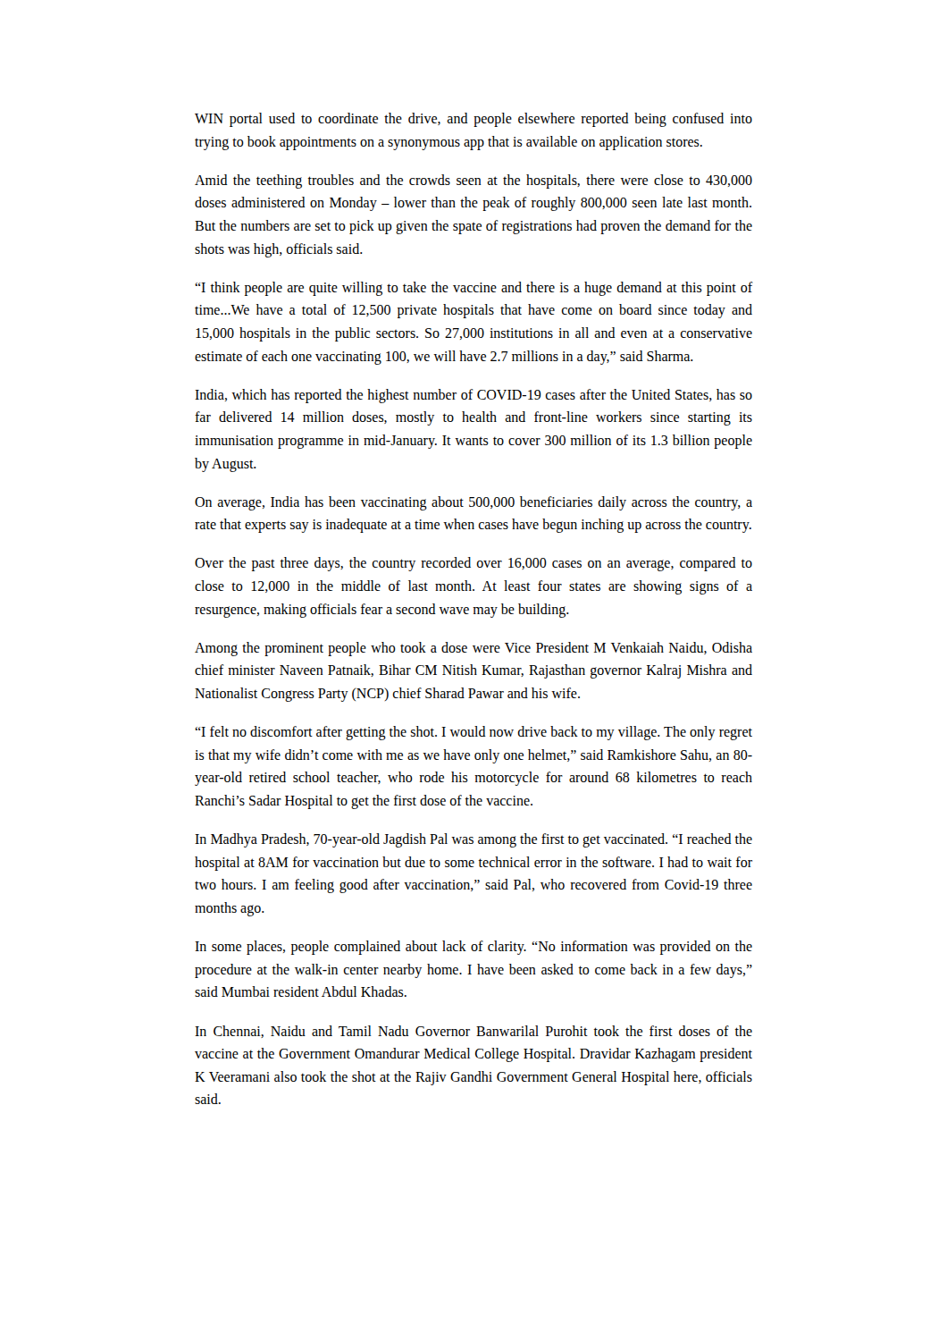WIN portal used to coordinate the drive, and people elsewhere reported being confused into trying to book appointments on a synonymous app that is available on application stores.
Amid the teething troubles and the crowds seen at the hospitals, there were close to 430,000 doses administered on Monday – lower than the peak of roughly 800,000 seen late last month. But the numbers are set to pick up given the spate of registrations had proven the demand for the shots was high, officials said.
“I think people are quite willing to take the vaccine and there is a huge demand at this point of time...We have a total of 12,500 private hospitals that have come on board since today and 15,000 hospitals in the public sectors. So 27,000 institutions in all and even at a conservative estimate of each one vaccinating 100, we will have 2.7 millions in a day,” said Sharma.
India, which has reported the highest number of COVID-19 cases after the United States, has so far delivered 14 million doses, mostly to health and front-line workers since starting its immunisation programme in mid-January. It wants to cover 300 million of its 1.3 billion people by August.
On average, India has been vaccinating about 500,000 beneficiaries daily across the country, a rate that experts say is inadequate at a time when cases have begun inching up across the country.
Over the past three days, the country recorded over 16,000 cases on an average, compared to close to 12,000 in the middle of last month. At least four states are showing signs of a resurgence, making officials fear a second wave may be building.
Among the prominent people who took a dose were Vice President M Venkaiah Naidu, Odisha chief minister Naveen Patnaik, Bihar CM Nitish Kumar, Rajasthan governor Kalraj Mishra and Nationalist Congress Party (NCP) chief Sharad Pawar and his wife.
“I felt no discomfort after getting the shot. I would now drive back to my village. The only regret is that my wife didn’t come with me as we have only one helmet,” said Ramkishore Sahu, an 80-year-old retired school teacher, who rode his motorcycle for around 68 kilometres to reach Ranchi’s Sadar Hospital to get the first dose of the vaccine.
In Madhya Pradesh, 70-year-old Jagdish Pal was among the first to get vaccinated. “I reached the hospital at 8AM for vaccination but due to some technical error in the software. I had to wait for two hours. I am feeling good after vaccination,” said Pal, who recovered from Covid-19 three months ago.
In some places, people complained about lack of clarity. “No information was provided on the procedure at the walk-in center nearby home. I have been asked to come back in a few days,” said Mumbai resident Abdul Khadas.
In Chennai, Naidu and Tamil Nadu Governor Banwarilal Purohit took the first doses of the vaccine at the Government Omandurar Medical College Hospital. Dravidar Kazhagam president K Veeramani also took the shot at the Rajiv Gandhi Government General Hospital here, officials said.